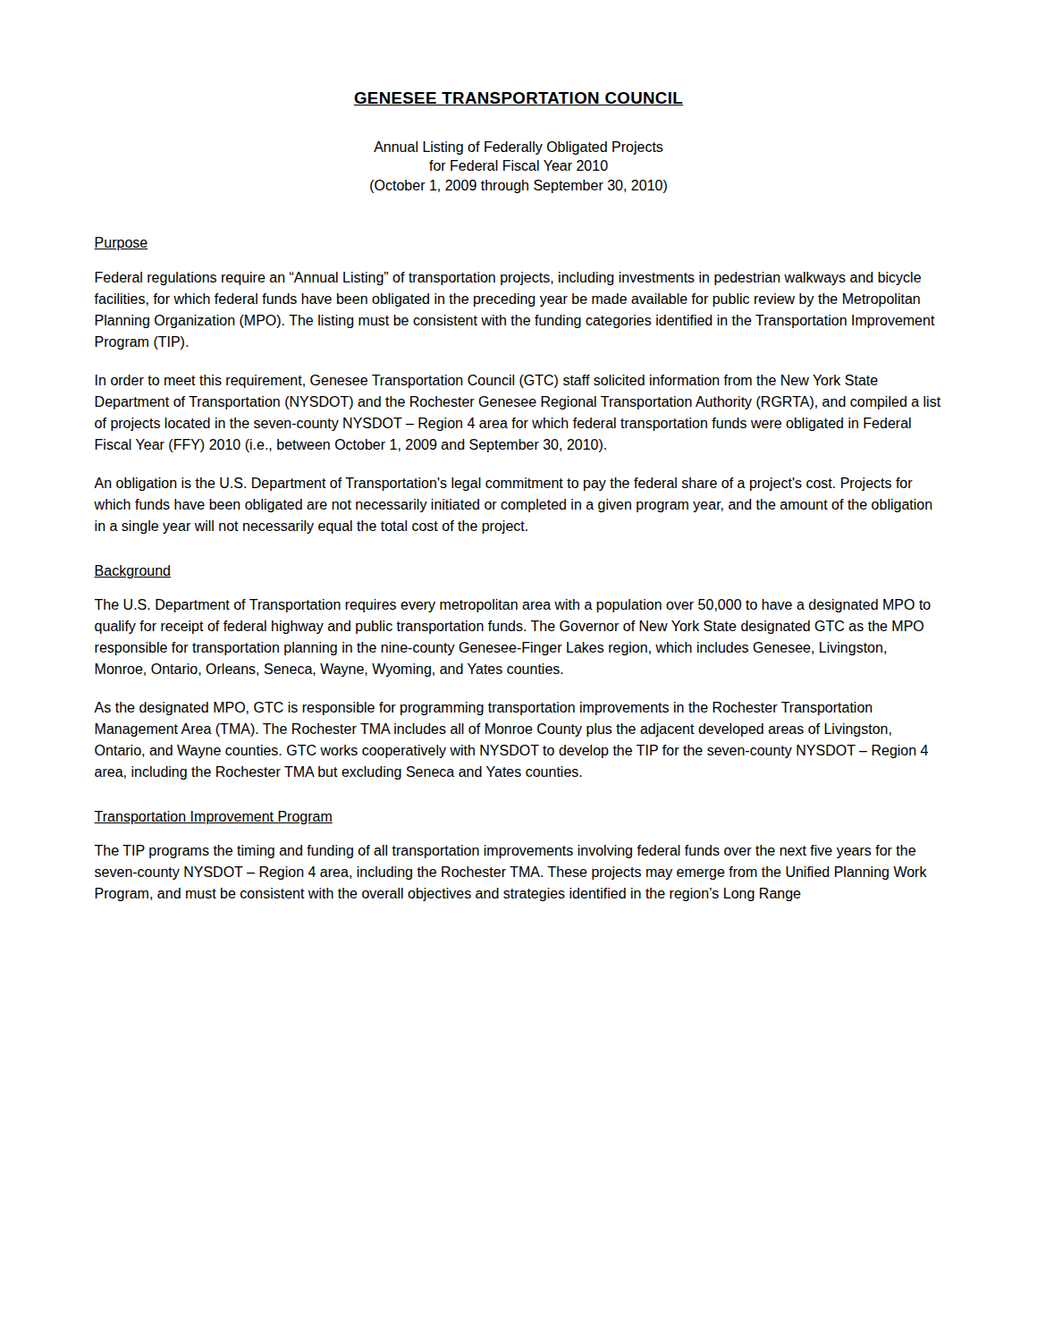GENESEE TRANSPORTATION COUNCIL
Annual Listing of Federally Obligated Projects
for Federal Fiscal Year 2010
(October 1, 2009 through September 30, 2010)
Purpose
Federal regulations require an “Annual Listing” of transportation projects, including investments in pedestrian walkways and bicycle facilities, for which federal funds have been obligated in the preceding year be made available for public review by the Metropolitan Planning Organization (MPO). The listing must be consistent with the funding categories identified in the Transportation Improvement Program (TIP).
In order to meet this requirement, Genesee Transportation Council (GTC) staff solicited information from the New York State Department of Transportation (NYSDOT) and the Rochester Genesee Regional Transportation Authority (RGRTA), and compiled a list of projects located in the seven-county NYSDOT – Region 4 area for which federal transportation funds were obligated in Federal Fiscal Year (FFY) 2010 (i.e., between October 1, 2009 and September 30, 2010).
An obligation is the U.S. Department of Transportation's legal commitment to pay the federal share of a project's cost. Projects for which funds have been obligated are not necessarily initiated or completed in a given program year, and the amount of the obligation in a single year will not necessarily equal the total cost of the project.
Background
The U.S. Department of Transportation requires every metropolitan area with a population over 50,000 to have a designated MPO to qualify for receipt of federal highway and public transportation funds. The Governor of New York State designated GTC as the MPO responsible for transportation planning in the nine-county Genesee-Finger Lakes region, which includes Genesee, Livingston, Monroe, Ontario, Orleans, Seneca, Wayne, Wyoming, and Yates counties.
As the designated MPO, GTC is responsible for programming transportation improvements in the Rochester Transportation Management Area (TMA). The Rochester TMA includes all of Monroe County plus the adjacent developed areas of Livingston, Ontario, and Wayne counties. GTC works cooperatively with NYSDOT to develop the TIP for the seven-county NYSDOT – Region 4 area, including the Rochester TMA but excluding Seneca and Yates counties.
Transportation Improvement Program
The TIP programs the timing and funding of all transportation improvements involving federal funds over the next five years for the seven-county NYSDOT – Region 4 area, including the Rochester TMA. These projects may emerge from the Unified Planning Work Program, and must be consistent with the overall objectives and strategies identified in the region’s Long Range